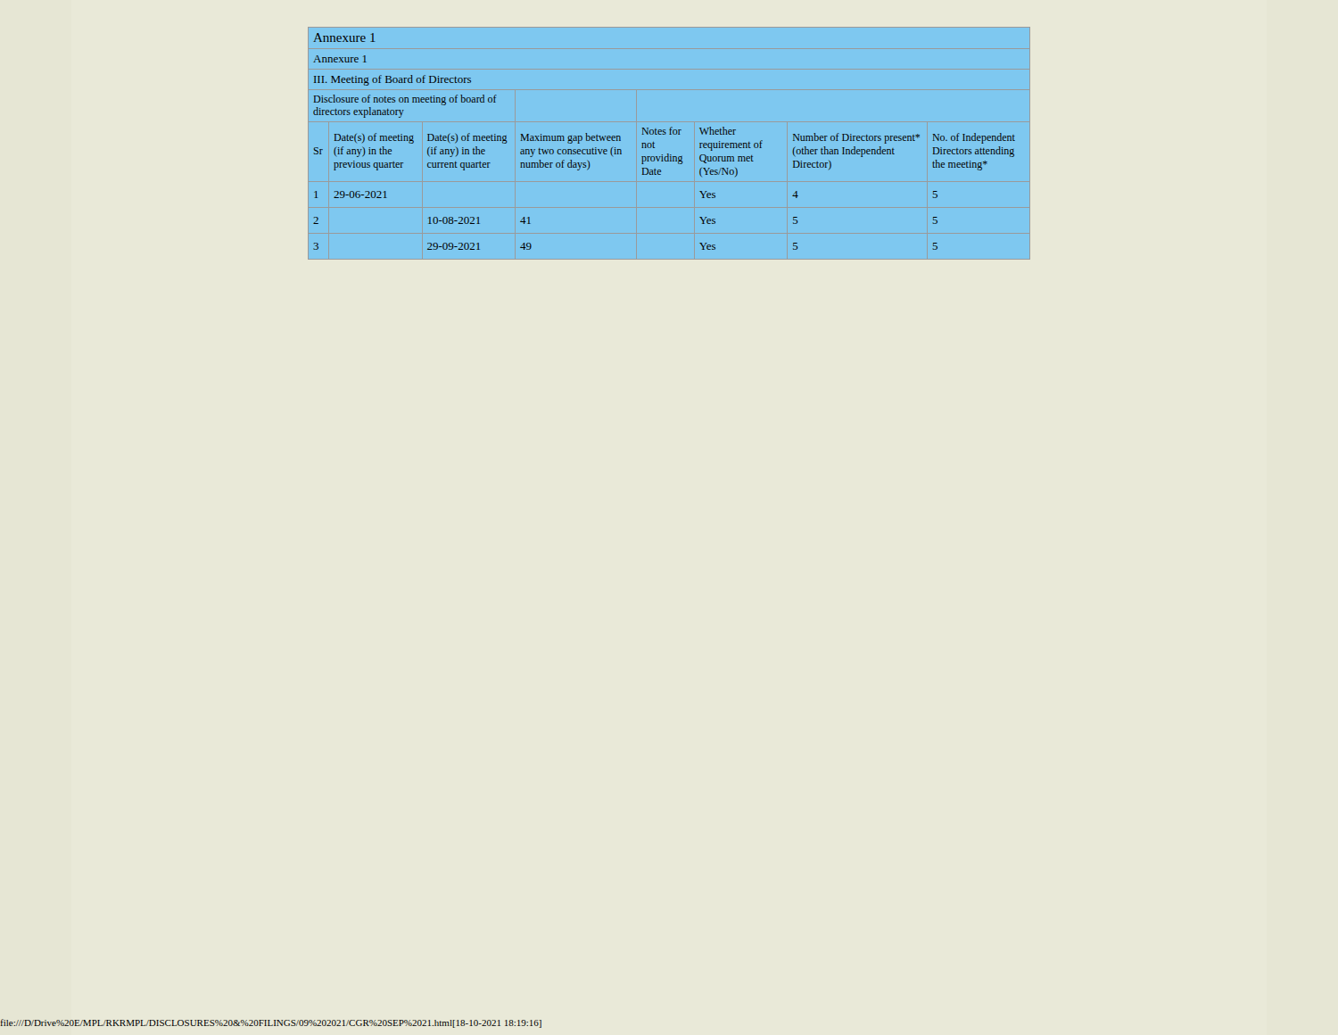| Annexure 1 |
| Annexure 1 |
| III. Meeting of Board of Directors |
| Disclosure of notes on meeting of board of directors explanatory | | |
| Sr | Date(s) of meeting (if any) in the previous quarter | Date(s) of meeting (if any) in the current quarter | Maximum gap between any two consecutive (in number of days) | Notes for not providing Date | Whether requirement of Quorum met (Yes/No) | Number of Directors present* (other than Independent Director) | No. of Independent Directors attending the meeting* |
| 1 | 29-06-2021 | | | | Yes | 4 | 5 |
| 2 | | 10-08-2021 | 41 | | Yes | 5 | 5 |
| 3 | | 29-09-2021 | 49 | | Yes | 5 | 5 |
file:///D/Drive%20E/MPL/RKRMPL/DISCLOSURES%20&%20FILINGS/09%202021/CGR%20SEP%2021.html[18-10-2021 18:19:16]